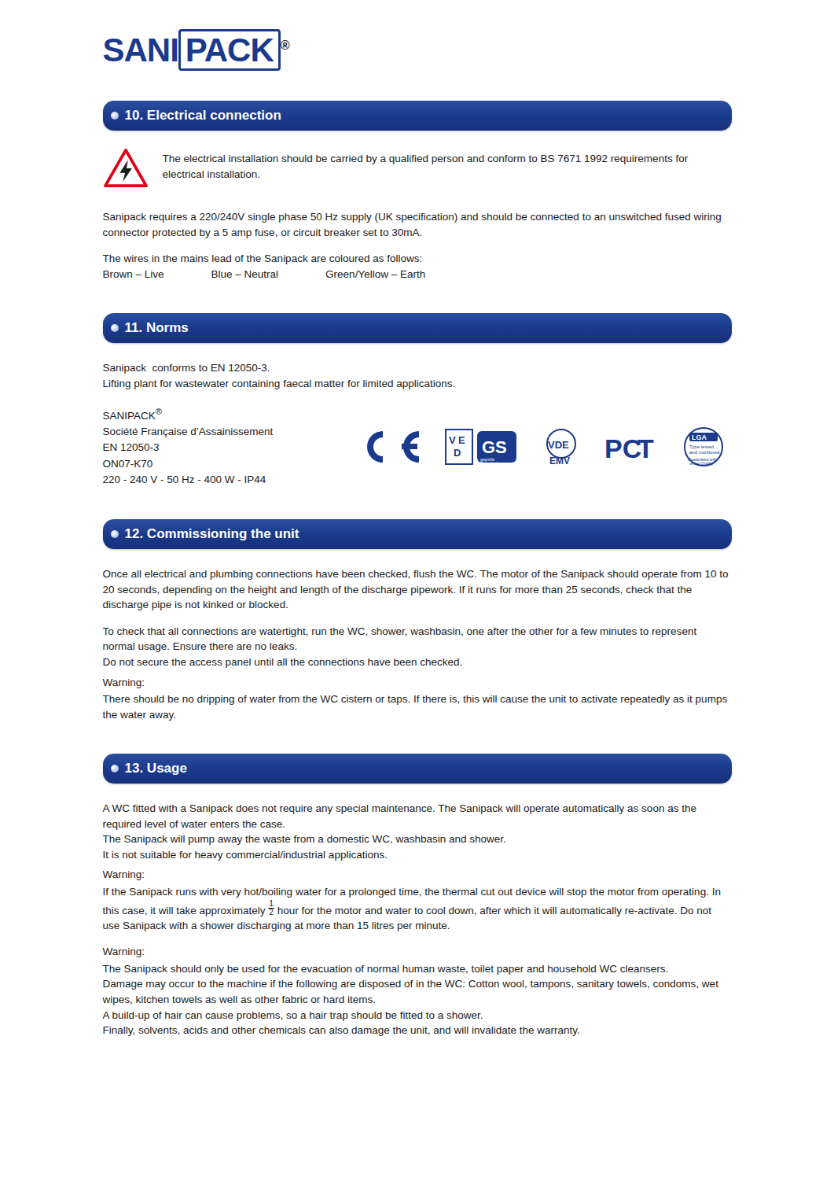SANI PACK®
10. Electrical connection
The electrical installation should be carried by a qualified person and conform to BS 7671 1992 requirements for electrical installation.
Sanipack requires a 220/240V single phase 50 Hz supply (UK specification) and should be connected to an unswitched fused wiring connector protected by a 5 amp fuse, or circuit breaker set to 30mA.
The wires in the mains lead of the Sanipack are coloured as follows:
Brown – Live Blue – Neutral Green/Yellow – Earth
11. Norms
Sanipack conforms to EN 12050-3.
Lifting plant for wastewater containing faecal matter for limited applications.
SANIPACK®
Société Française d’Assainissement
EN 12050-3
ON07-K70
220 - 240 V - 50 Hz - 400 W - IP44
V E D GS geprüfte Sicherheit
VDE EMV
PC T
LGA Type tested and monitored Guaranteed with tested Quality
12. Commissioning the unit
Once all electrical and plumbing connections have been checked, flush the WC. The motor of the Sanipack should operate from 10 to 20 seconds, depending on the height and length of the discharge pipework. If it runs for more than 25 seconds, check that the discharge pipe is not kinked or blocked.
To check that all connections are watertight, run the WC, shower, washbasin, one after the other for a few minutes to represent normal usage. Ensure there are no leaks.
Do not secure the access panel until all the connections have been checked.
Warning:
There should be no dripping of water from the WC cistern or taps. If there is, this will cause the unit to activate repeatedly as it pumps the water away.
13. Usage
A WC fitted with a Sanipack does not require any special maintenance. The Sanipack will operate automatically as soon as the required level of water enters the case.
The Sanipack will pump away the waste from a domestic WC, washbasin and shower.
It is not suitable for heavy commercial/industrial applications.
Warning:
If the Sanipack runs with very hot/boiling water for a prolonged time, the thermal cut out device will stop the motor from operating. In this case, it will take approximately 12 hour for the motor and water to cool down, after which it will automatically re-activate. Do not use Sanipack with a shower discharging at more than 15 litres per minute.
Warning:
The Sanipack should only be used for the evacuation of normal human waste, toilet paper and household WC cleansers.
Damage may occur to the machine if the following are disposed of in the WC: Cotton wool, tampons, sanitary towels, condoms, wet wipes, kitchen towels as well as other fabric or hard items.
A build-up of hair can cause problems, so a hair trap should be fitted to a shower.
Finally, solvents, acids and other chemicals can also damage the unit, and will invalidate the warranty.